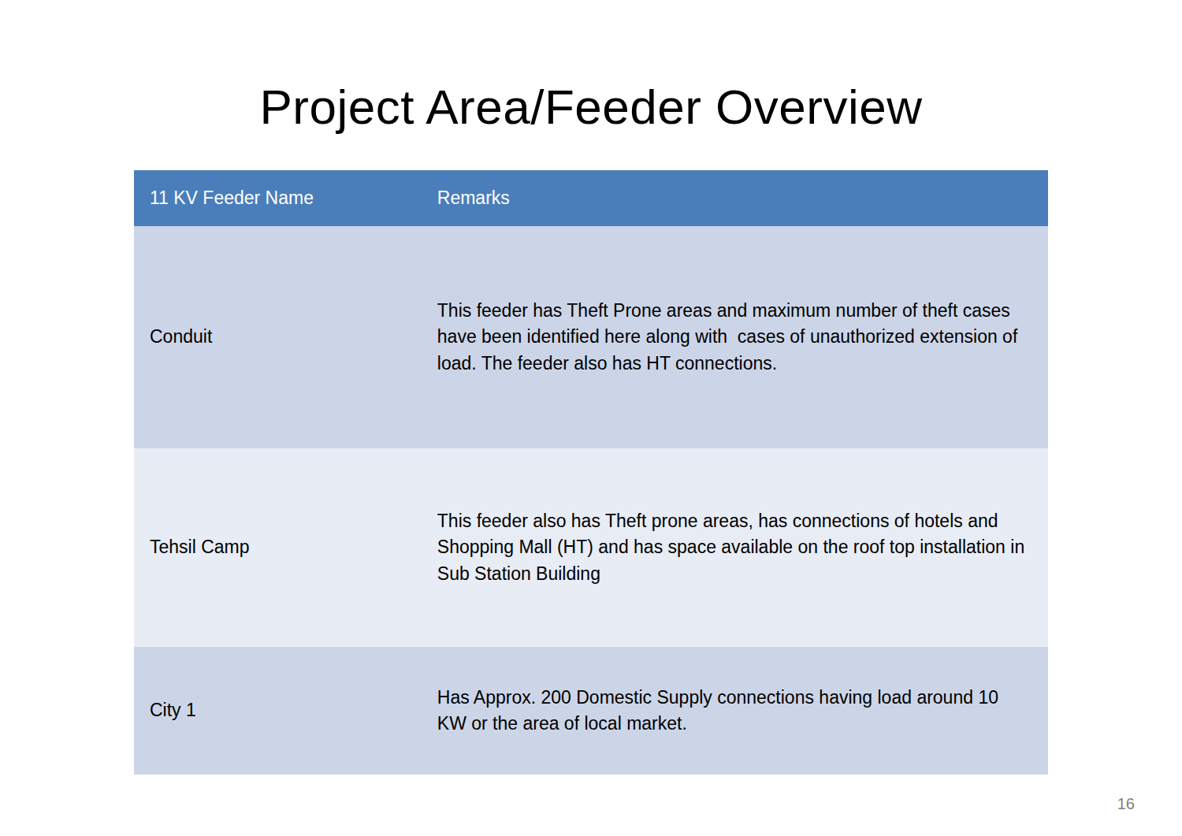Project Area/Feeder Overview
| 11 KV Feeder Name | Remarks |
| --- | --- |
| Conduit | This feeder has Theft Prone areas and maximum number of theft cases have been identified here along with cases of unauthorized extension of load. The feeder also has HT connections. |
| Tehsil Camp | This feeder also has Theft prone areas, has connections of hotels and Shopping Mall (HT) and has space available on the roof top installation in Sub Station Building |
| City 1 | Has Approx. 200 Domestic Supply connections having load around 10 KW or the area of local market. |
16